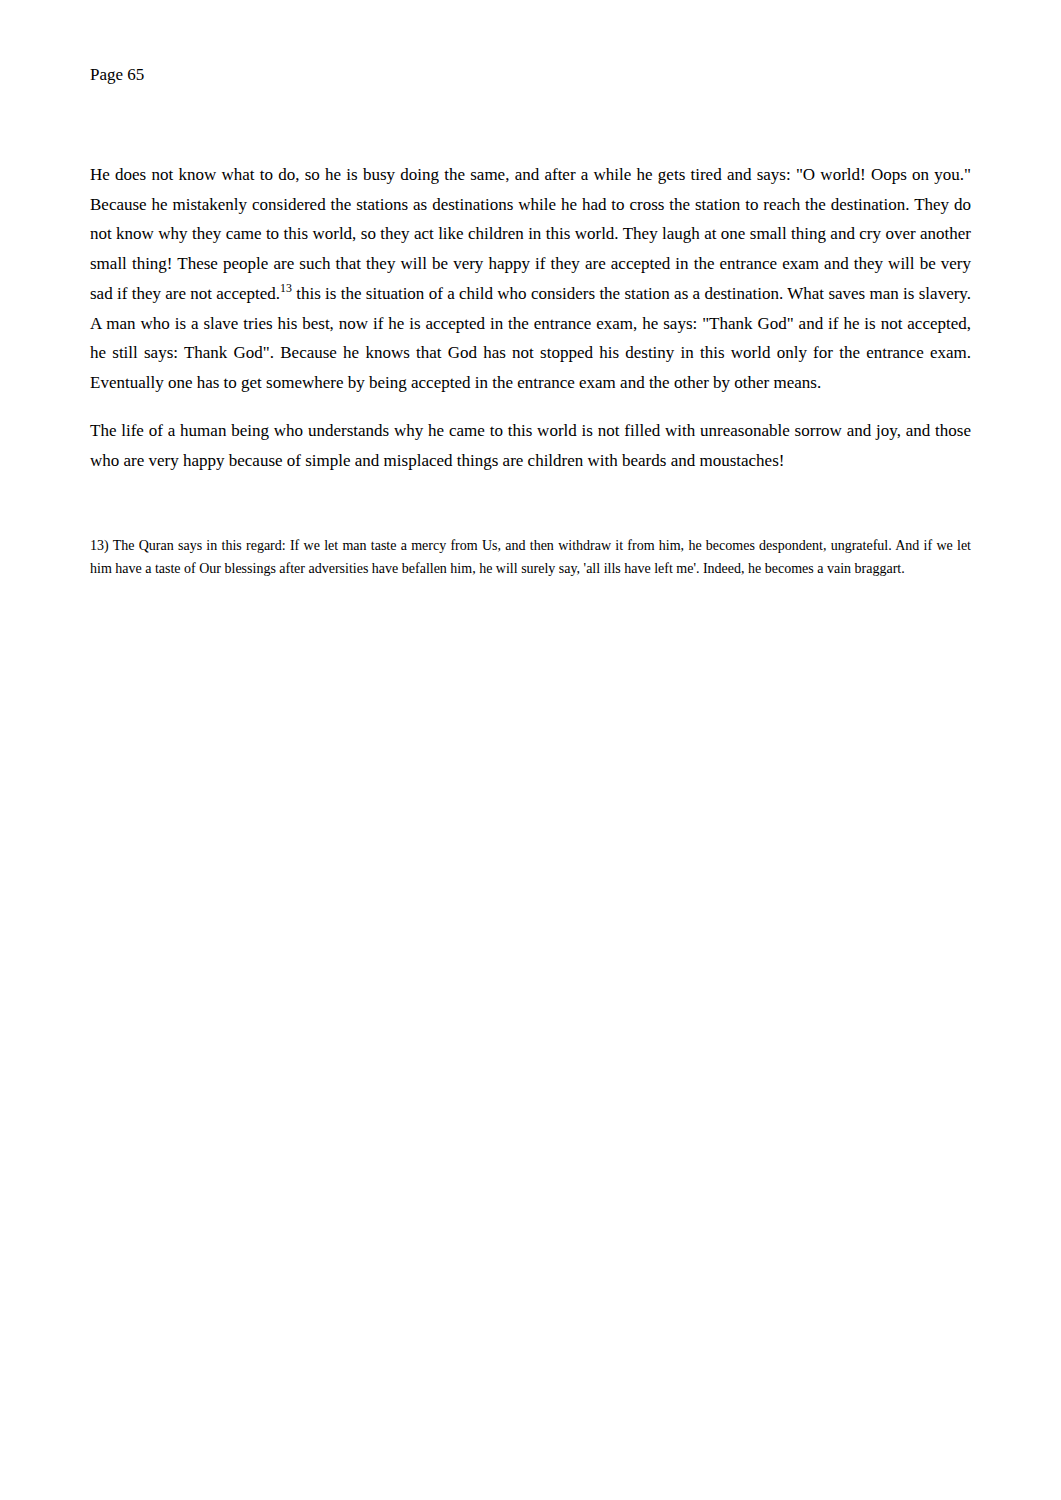Page 65
He does not know what to do, so he is busy doing the same, and after a while he gets tired and says: "O world! Oops on you." Because he mistakenly considered the stations as destinations while he had to cross the station to reach the destination. They do not know why they came to this world, so they act like children in this world. They laugh at one small thing and cry over another small thing! These people are such that they will be very happy if they are accepted in the entrance exam and they will be very sad if they are not accepted.13 this is the situation of a child who considers the station as a destination. What saves man is slavery. A man who is a slave tries his best, now if he is accepted in the entrance exam, he says: "Thank God" and if he is not accepted, he still says: Thank God". Because he knows that God has not stopped his destiny in this world only for the entrance exam. Eventually one has to get somewhere by being accepted in the entrance exam and the other by other means.
The life of a human being who understands why he came to this world is not filled with unreasonable sorrow and joy, and those who are very happy because of simple and misplaced things are children with beards and moustaches!
13) The Quran says in this regard: If we let man taste a mercy from Us, and then withdraw it from him, he becomes despondent, ungrateful. And if we let him have a taste of Our blessings after adversities have befallen him, he will surely say, 'all ills have left me'. Indeed, he becomes a vain braggart.